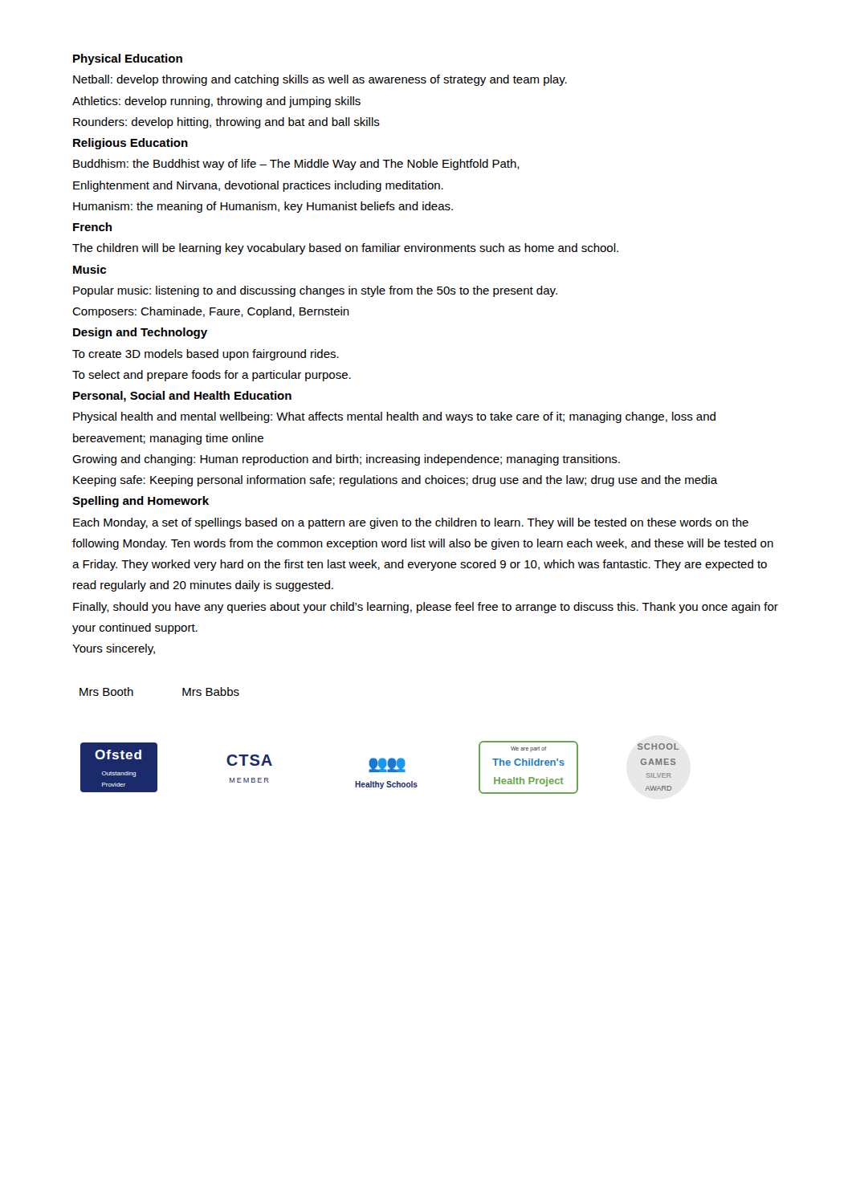Physical Education
Netball: develop throwing and catching skills as well as awareness of strategy and team play.
Athletics: develop running, throwing and jumping skills
Rounders: develop hitting, throwing and bat and ball skills
Religious Education
Buddhism: the Buddhist way of life – The Middle Way and The Noble Eightfold Path,
Enlightenment and Nirvana, devotional practices including meditation.
Humanism: the meaning of Humanism, key Humanist beliefs and ideas.
French
The children will be learning key vocabulary based on familiar environments such as home and school.
Music
Popular music: listening to and discussing changes in style from the 50s to the present day.
Composers: Chaminade, Faure, Copland, Bernstein
Design and Technology
To create 3D models based upon fairground rides.
To select and prepare foods for a particular purpose.
Personal, Social and Health Education
Physical health and mental wellbeing: What affects mental health and ways to take care of it; managing change, loss and bereavement; managing time online
Growing and changing: Human reproduction and birth; increasing independence; managing transitions.
Keeping safe: Keeping personal information safe; regulations and choices; drug use and the law; drug use and the media
Spelling and Homework
Each Monday, a set of spellings based on a pattern are given to the children to learn. They will be tested on these words on the following Monday. Ten words from the common exception word list will also be given to learn each week, and these will be tested on a Friday. They worked very hard on the first ten last week, and everyone scored 9 or 10, which was fantastic. They are expected to read regularly and 20 minutes daily is suggested.
Finally, should you have any queries about your child’s learning, please feel free to arrange to discuss this. Thank you once again for your continued support.
Yours sincerely,
Mrs Booth Mrs Babbs
Ofsted
Outstanding
Provider
CTSA
MEMBER
👥👥
Healthy Schools
We are part of
The Children's
Health Project
SCHOOL
GAMES
SILVER
AWARD